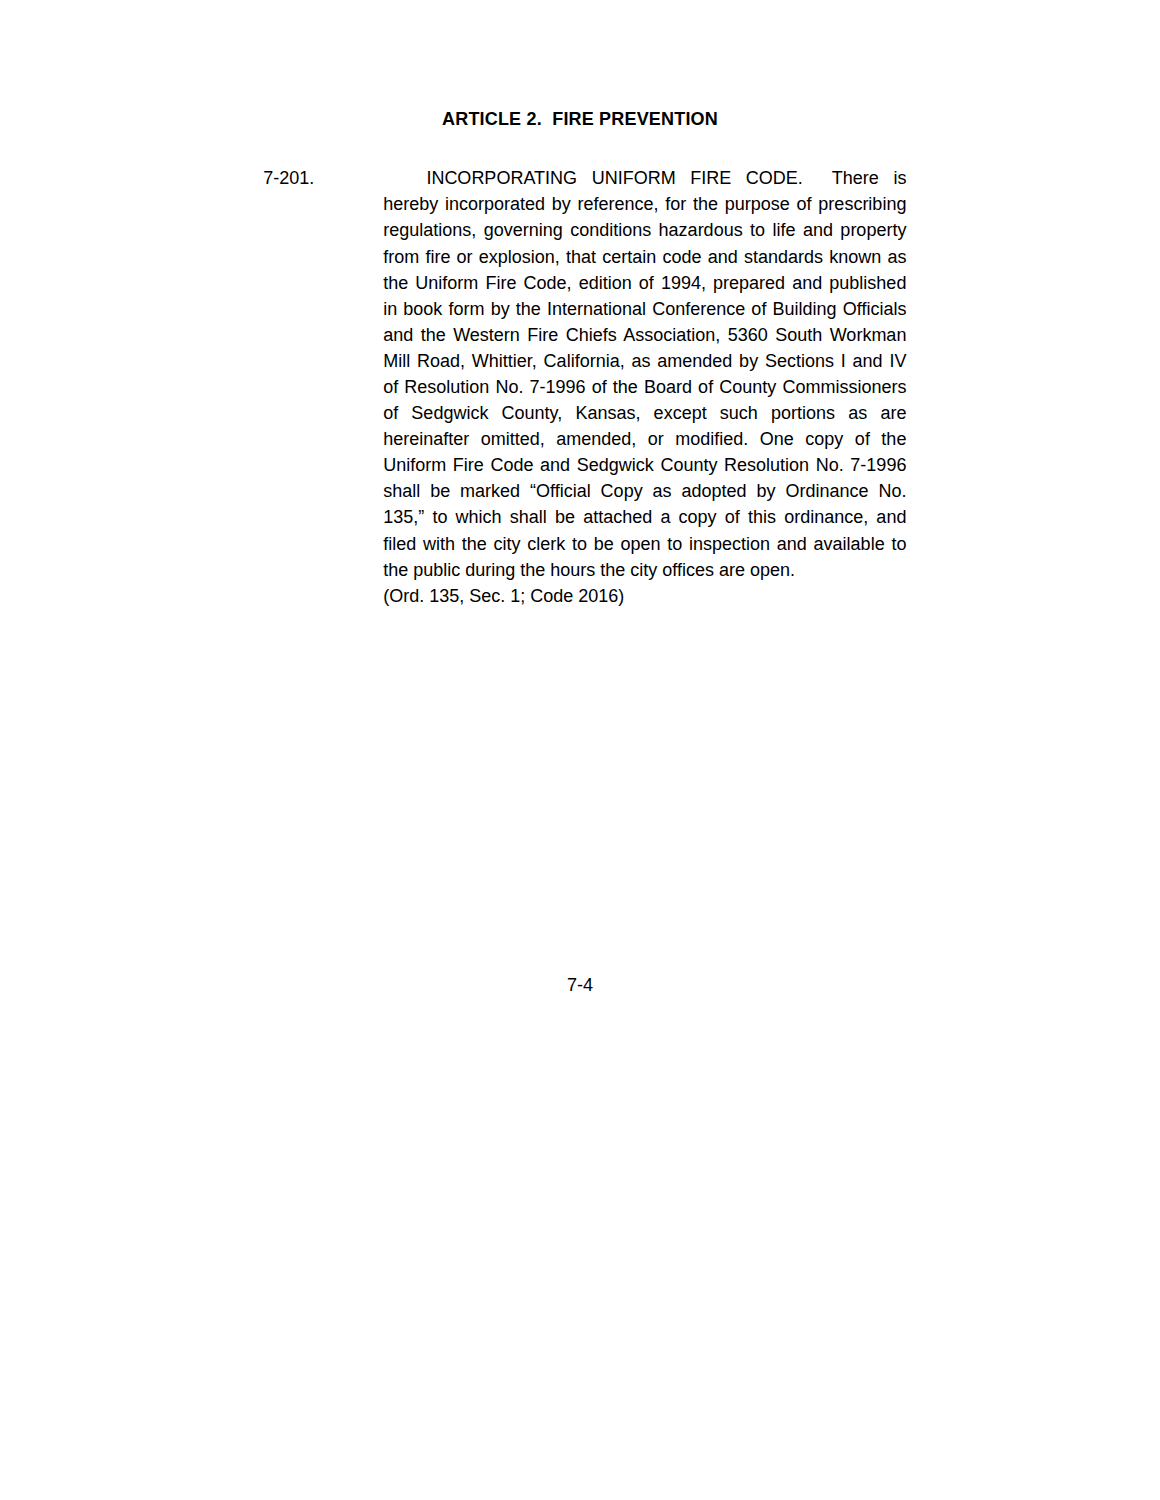ARTICLE 2. FIRE PREVENTION
7-201.
INCORPORATING UNIFORM FIRE CODE. There is hereby incorporated by reference, for the purpose of prescribing regulations, governing conditions hazardous to life and property from fire or explosion, that certain code and standards known as the Uniform Fire Code, edition of 1994, prepared and published in book form by the International Conference of Building Officials and the Western Fire Chiefs Association, 5360 South Workman Mill Road, Whittier, California, as amended by Sections I and IV of Resolution No. 7-1996 of the Board of County Commissioners of Sedgwick County, Kansas, except such portions as are hereinafter omitted, amended, or modified. One copy of the Uniform Fire Code and Sedgwick County Resolution No. 7-1996 shall be marked “Official Copy as adopted by Ordinance No. 135,” to which shall be attached a copy of this ordinance, and filed with the city clerk to be open to inspection and available to the public during the hours the city offices are open.
(Ord. 135, Sec. 1; Code 2016)
7-4